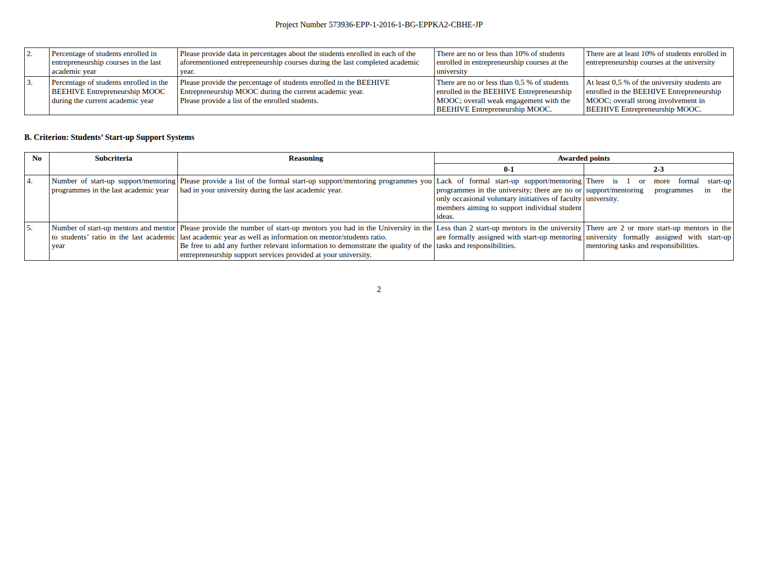Project Number 573936-EPP-1-2016-1-BG-EPPKA2-CBHE-JP
| 2. | Percentage of students enrolled in entrepreneurship courses in the last academic year | Please provide data in percentages about the students enrolled in each of the aforementioned entrepreneurship courses during the last completed academic year. | There are no or less than 10% of students enrolled in entrepreneurship courses at the university | There are at least 10% of students enrolled in entrepreneurship courses at the university |
| 3. | Percentage of students enrolled in the BEEHIVE Entrepreneurship MOOC during the current academic year | Please provide the percentage of students enrolled in the BEEHIVE Entrepreneurship MOOC during the current academic year. Please provide a list of the enrolled students. | There are no or less than 0,5 % of students enrolled in the BEEHIVE Entrepreneurship MOOC; overall weak engagement with the BEEHIVE Entrepreneurship MOOC. | At least 0,5 % of the university students are enrolled in the BEEHIVE Entrepreneurship MOOC; overall strong involvement in BEEHIVE Entrepreneurship MOOC. |
B. Criterion: Students’ Start-up Support Systems
| No | Subcriteria | Reasoning | Awarded points |
| 0-1 | 2-3 |
| 4. | Number of start-up support/mentoring programmes in the last academic year | Please provide a list of the formal start-up support/mentoring programmes you had in your university during the last academic year. | Lack of formal start-up support/mentoring programmes in the university; there are no or only occasional voluntary initiatives of faculty members aiming to support individual student ideas. | There is 1 or more formal start-up support/mentoring programmes in the university. |
| 5. | Number of start-up mentors and mentor to students’ ratio in the last academic year | Please provide the number of start-up mentors you had in the University in the last academic year as well as information on mentor/students ratio. Be free to add any further relevant information to demonstrate the quality of the entrepreneurship support services provided at your university. | Less than 2 start-up mentors in the university are formally assigned with start-up mentoring tasks and responsibilities. | There are 2 or more start-up mentors in the university formally assigned with start-up mentoring tasks and responsibilities. |
2